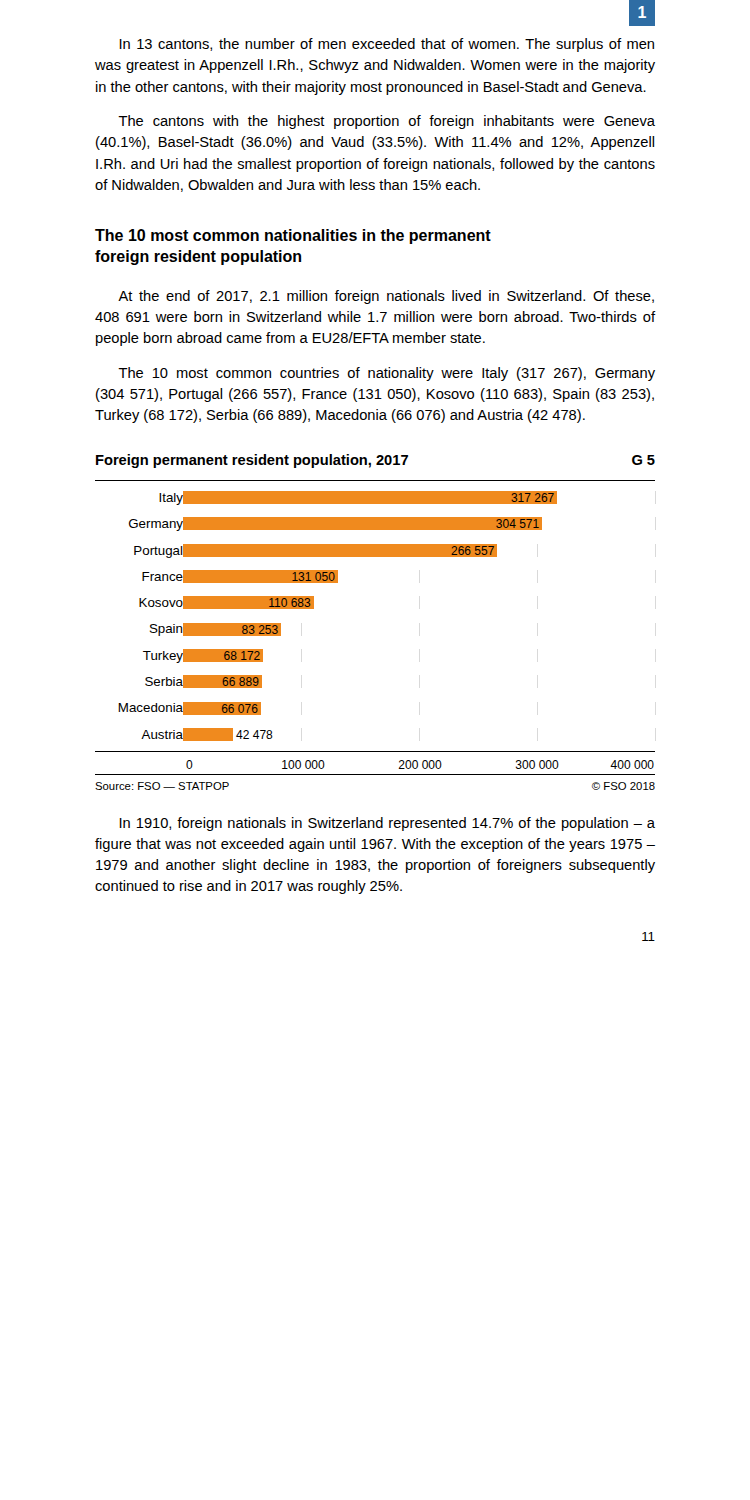1
In 13 cantons, the number of men exceeded that of women. The surplus of men was greatest in Appenzell I.Rh., Schwyz and Nidwalden. Women were in the majority in the other cantons, with their majority most pronounced in Basel-Stadt and Geneva.
The cantons with the highest proportion of foreign inhabitants were Geneva (40.1%), Basel-Stadt (36.0%) and Vaud (33.5%). With 11.4% and 12%, Appenzell I.Rh. and Uri had the smallest proportion of foreign nationals, followed by the cantons of Nidwalden, Obwalden and Jura with less than 15% each.
The 10 most common nationalities in the permanent
foreign resident population
At the end of 2017, 2.1 million foreign nationals lived in Switzerland. Of these, 408 691 were born in Switzerland while 1.7 million were born abroad. Two-thirds of people born abroad came from a EU28/EFTA member state.
The 10 most common countries of nationality were Italy (317 267), Germany (304 571), Portugal (266 557), France (131 050), Kosovo (110 683), Spain (83 253), Turkey (68 172), Serbia (66 889), Macedonia (66 076) and Austria (42 478).
Foreign permanent resident population, 2017 G 5
| Italy | 317 267 |
| Germany | 304 571 |
| Portugal | 266 557 |
| France | 131 050 |
| Kosovo | 110 683 |
| Spain | 83 253 |
| Turkey | 68 172 |
| Serbia | 66 889 |
| Macedonia | 66 076 |
| Austria | 42 478 |
| | 0 100 000 200 000 300 000 400 000 |
Source: FSO — STATPOP © FSO 2018
In 1910, foreign nationals in Switzerland represented 14.7% of the population – a figure that was not exceeded again until 1967. With the exception of the years 1975 – 1979 and another slight decline in 1983, the proportion of foreigners subsequently continued to rise and in 2017 was roughly 25%.
11